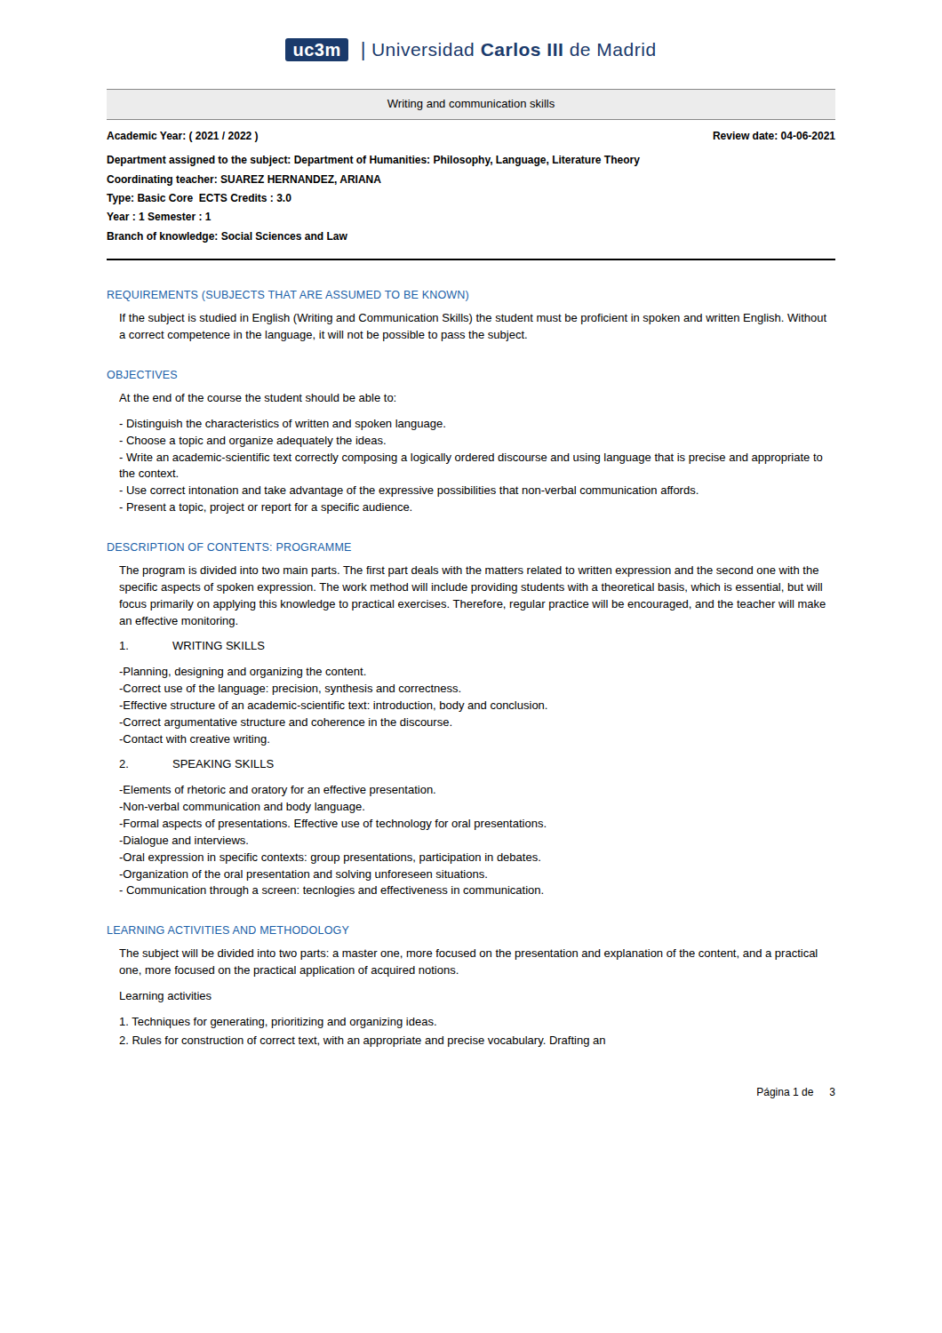uc3m|Universidad Carlos III de Madrid
Writing and communication skills
Academic Year: ( 2021 / 2022 ) Review date: 04-06-2021
Department assigned to the subject: Department of Humanities: Philosophy, Language, Literature Theory
Coordinating teacher: SUAREZ HERNANDEZ, ARIANA
Type: Basic Core ECTS Credits : 3.0
Year : 1 Semester : 1
Branch of knowledge: Social Sciences and Law
REQUIREMENTS (SUBJECTS THAT ARE ASSUMED TO BE KNOWN)
If the subject is studied in English (Writing and Communication Skills) the student must be proficient in spoken and written English. Without a correct competence in the language, it will not be possible to pass the subject.
OBJECTIVES
At the end of the course the student should be able to:
- Distinguish the characteristics of written and spoken language.
- Choose a topic and organize adequately the ideas.
- Write an academic-scientific text correctly composing a logically ordered discourse and using language that is precise and appropriate to the context.
- Use correct intonation and take advantage of the expressive possibilities that non-verbal communication affords.
- Present a topic, project or report for a specific audience.
DESCRIPTION OF CONTENTS: PROGRAMME
The program is divided into two main parts. The first part deals with the matters related to written expression and the second one with the specific aspects of spoken expression. The work method will include providing students with a theoretical basis, which is essential, but will focus primarily on applying this knowledge to practical exercises. Therefore, regular practice will be encouraged, and the teacher will make an effective monitoring.
1. WRITING SKILLS
-Planning, designing and organizing the content.
-Correct use of the language: precision, synthesis and correctness.
-Effective structure of an academic-scientific text: introduction, body and conclusion.
-Correct argumentative structure and coherence in the discourse.
-Contact with creative writing.
2. SPEAKING SKILLS
-Elements of rhetoric and oratory for an effective presentation.
-Non-verbal communication and body language.
-Formal aspects of presentations. Effective use of technology for oral presentations.
-Dialogue and interviews.
-Oral expression in specific contexts: group presentations, participation in debates.
-Organization of the oral presentation and solving unforeseen situations.
- Communication through a screen: tecnlogies and effectiveness in communication.
LEARNING ACTIVITIES AND METHODOLOGY
The subject will be divided into two parts: a master one, more focused on the presentation and explanation of the content, and a practical one, more focused on the practical application of acquired notions.
Learning activities
1. Techniques for generating, prioritizing and organizing ideas.
2. Rules for construction of correct text, with an appropriate and precise vocabulary. Drafting an
Página 1 de3